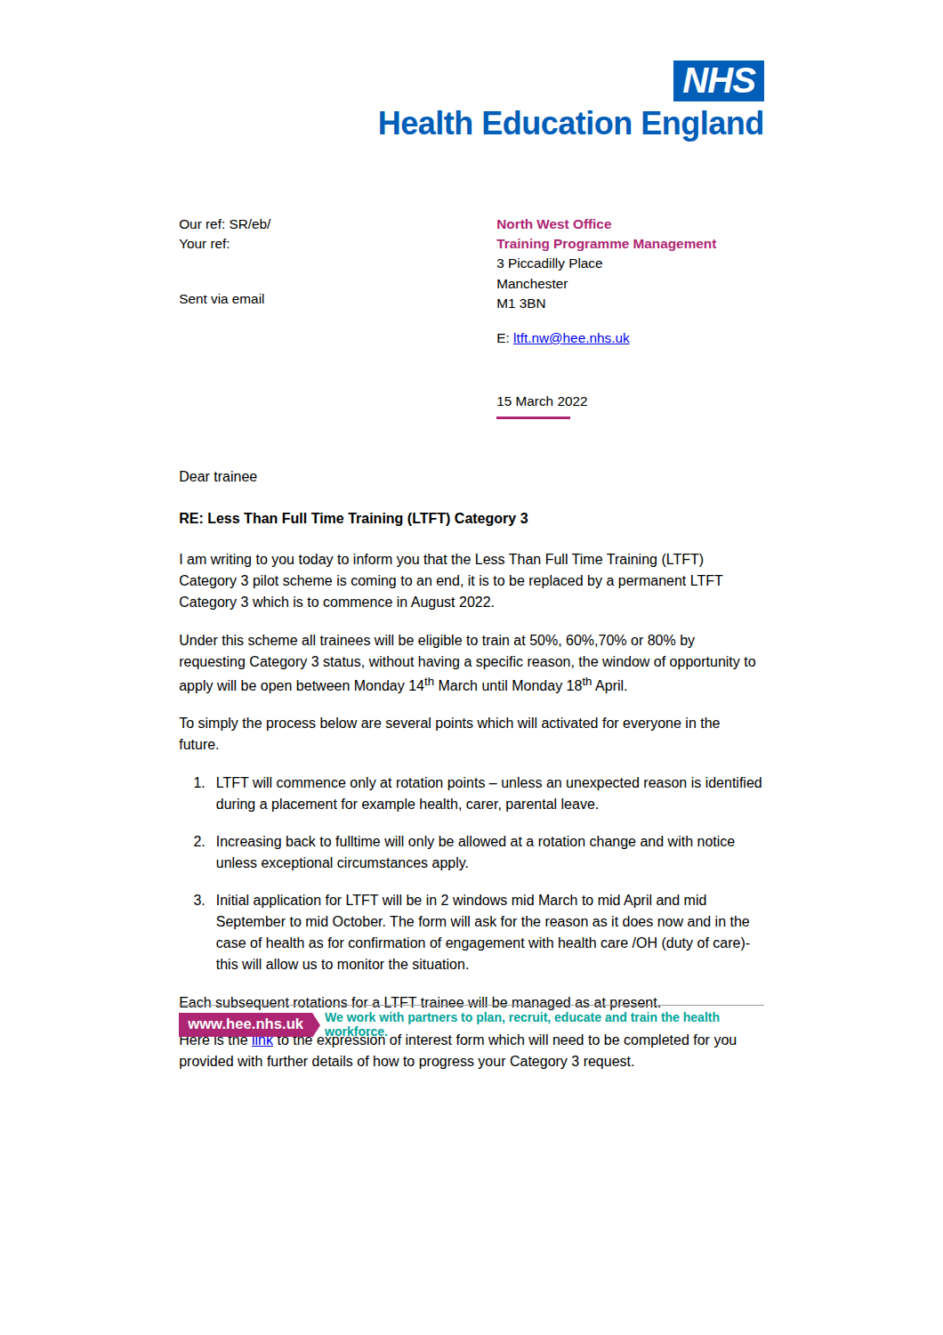NHS
Health Education England
| Our ref: SR/eb/ Your ref: Sent via email | North West Office Training Programme Management 3 Piccadilly Place Manchester M1 3BN E: ltft.nw@hee.nhs.uk 15 March 2022 |
Dear trainee
RE: Less Than Full Time Training (LTFT) Category 3
I am writing to you today to inform you that the Less Than Full Time Training (LTFT) Category 3 pilot scheme is coming to an end, it is to be replaced by a permanent LTFT Category 3 which is to commence in August 2022.
Under this scheme all trainees will be eligible to train at 50%, 60%,70% or 80% by requesting Category 3 status, without having a specific reason, the window of opportunity to apply will be open between Monday 14th March until Monday 18th April.
To simply the process below are several points which will activated for everyone in the future.
LTFT will commence only at rotation points – unless an unexpected reason is identified during a placement for example health, carer, parental leave.
Increasing back to fulltime will only be allowed at a rotation change and with notice unless exceptional circumstances apply.
Initial application for LTFT will be in 2 windows mid March to mid April and mid September to mid October. The form will ask for the reason as it does now and in the case of health as for confirmation of engagement with health care /OH (duty of care)- this will allow us to monitor the situation.
Each subsequent rotations for a LTFT trainee will be managed as at present.
Here is the link to the expression of interest form which will need to be completed for you provided with further details of how to progress your Category 3 request.
www.hee.nhs.uk We work with partners to plan, recruit, educate and train the health workforce.